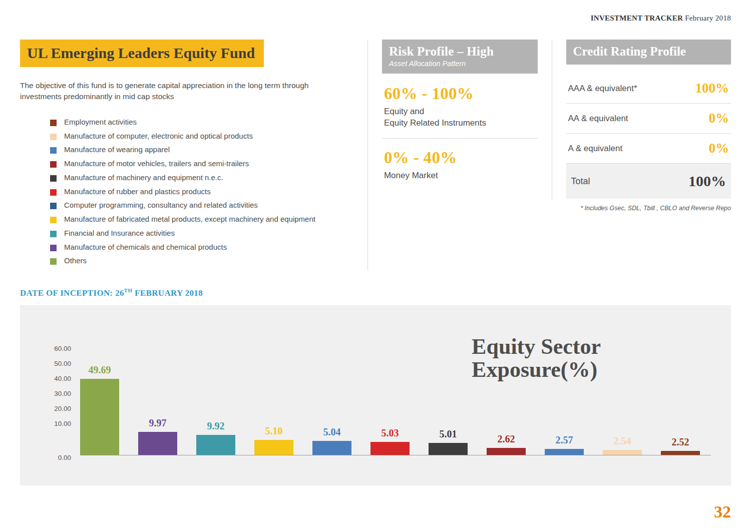INVESTMENT TRACKER February 2018
UL Emerging Leaders Equity Fund
The objective of this fund is to generate capital appreciation in the long term through investments predominantly in mid cap stocks
Employment activities
Manufacture of computer, electronic and optical products
Manufacture of wearing apparel
Manufacture of motor vehicles, trailers and semi-trailers
Manufacture of machinery and equipment n.e.c.
Manufacture of rubber and plastics products
Computer programming, consultancy and related activities
Manufacture of fabricated metal products, except machinery and equipment
Financial and Insurance activities
Manufacture of chemicals and chemical products
Others
Risk Profile – High
Asset Allocation Pattern
60% - 100%
Equity and
Equity Related Instruments
0% - 40%
Money Market
Credit Rating Profile
| AAA & equivalent* | 100% |
| AA & equivalent | 0% |
| A & equivalent | 0% |
| Total | 100% |
* Includes Gsec, SDL, Tbill , CBLO and Reverse Repo
DATE OF INCEPTION: 26TH FEBRUARY 2018
Equity Sector
Exposure(%)
60.00
50.00
40.00
30.00
20.00
10.00
0.00
49.69
9.97
9.92
5.10
5.04
5.03
5.01
2.62
2.57
2.54
2.52
32